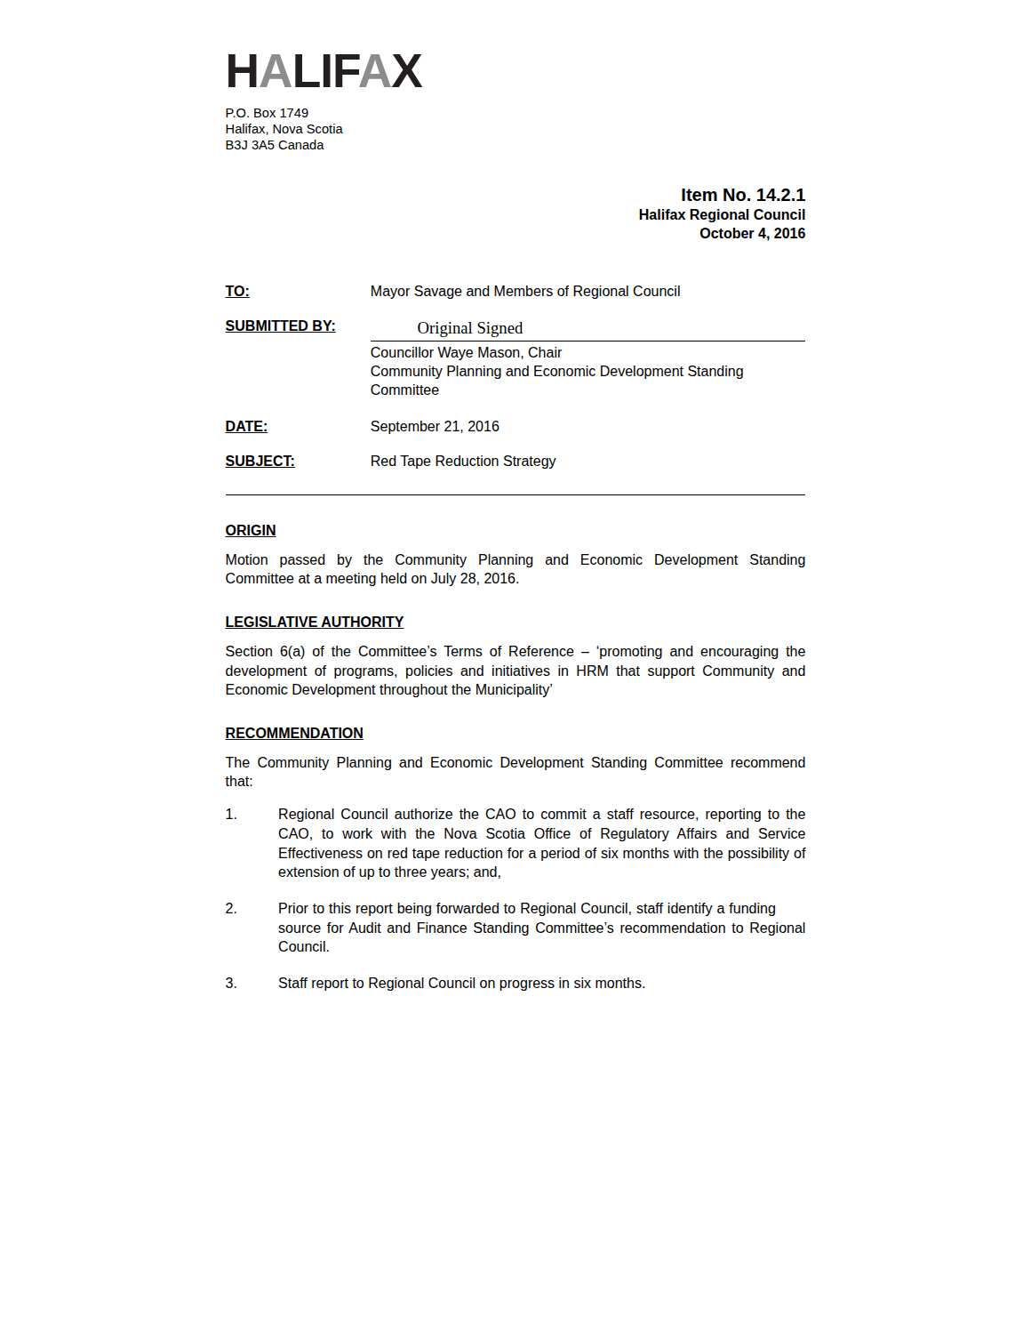HALIFAX
P.O. Box 1749
Halifax, Nova Scotia
B3J 3A5 Canada
Item No. 14.2.1
Halifax Regional Council
October 4, 2016
| TO: | Mayor Savage and Members of Regional Council |
| SUBMITTED BY: | Original Signed Councillor Waye Mason, Chair Community Planning and Economic Development Standing Committee |
| DATE: | September 21, 2016 |
| SUBJECT: | Red Tape Reduction Strategy |
ORIGIN
Motion passed by the Community Planning and Economic Development Standing Committee at a meeting held on July 28, 2016.
LEGISLATIVE AUTHORITY
Section 6(a) of the Committee’s Terms of Reference – ‘promoting and encouraging the development of programs, policies and initiatives in HRM that support Community and Economic Development throughout the Municipality’
RECOMMENDATION
The Community Planning and Economic Development Standing Committee recommend that:
1. Regional Council authorize the CAO to commit a staff resource, reporting to the CAO, to work with the Nova Scotia Office of Regulatory Affairs and Service Effectiveness on red tape reduction for a period of six months with the possibility of extension of up to three years; and,
2. Prior to this report being forwarded to Regional Council, staff identify a funding source for Audit and Finance Standing Committee’s recommendation to Regional Council.
3. Staff report to Regional Council on progress in six months.